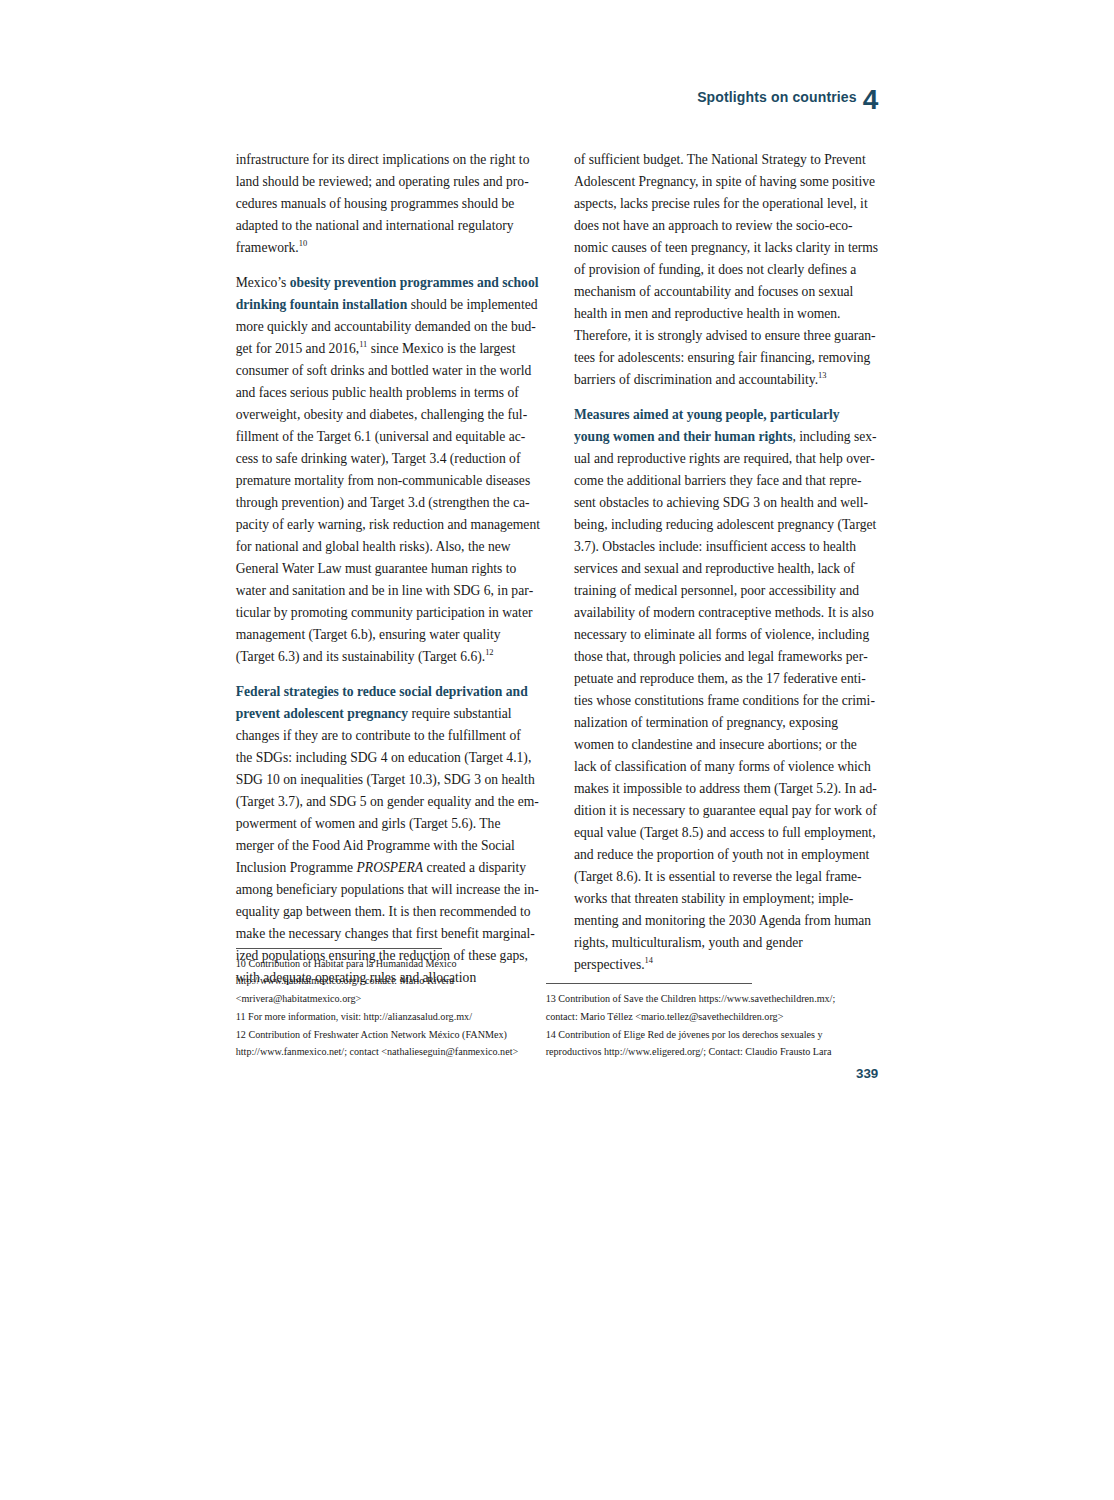Spotlights on countries 4
infrastructure for its direct implications on the right to land should be reviewed; and operating rules and procedures manuals of housing programmes should be adapted to the national and international regulatory framework.10
Mexico’s obesity prevention programmes and school drinking fountain installation should be implemented more quickly and accountability demanded on the budget for 2015 and 2016,11 since Mexico is the largest consumer of soft drinks and bottled water in the world and faces serious public health problems in terms of overweight, obesity and diabetes, challenging the fulfillment of the Target 6.1 (universal and equitable access to safe drinking water), Target 3.4 (reduction of premature mortality from non-communicable diseases through prevention) and Target 3.d (strengthen the capacity of early warning, risk reduction and management for national and global health risks). Also, the new General Water Law must guarantee human rights to water and sanitation and be in line with SDG 6, in particular by promoting community participation in water management (Target 6.b), ensuring water quality (Target 6.3) and its sustainability (Target 6.6).12
Federal strategies to reduce social deprivation and prevent adolescent pregnancy require substantial changes if they are to contribute to the fulfillment of the SDGs: including SDG 4 on education (Target 4.1), SDG 10 on inequalities (Target 10.3), SDG 3 on health (Target 3.7), and SDG 5 on gender equality and the empowerment of women and girls (Target 5.6). The merger of the Food Aid Programme with the Social Inclusion Programme PROSPERA created a disparity among beneficiary populations that will increase the inequality gap between them. It is then recommended to make the necessary changes that first benefit marginalized populations ensuring the reduction of these gaps, with adequate operating rules and allocation
of sufficient budget. The National Strategy to Prevent Adolescent Pregnancy, in spite of having some positive aspects, lacks precise rules for the operational level, it does not have an approach to review the socio-economic causes of teen pregnancy, it lacks clarity in terms of provision of funding, it does not clearly defines a mechanism of accountability and focuses on sexual health in men and reproductive health in women. Therefore, it is strongly advised to ensure three guarantees for adolescents: ensuring fair financing, removing barriers of discrimination and accountability.13
Measures aimed at young people, particularly young women and their human rights, including sexual and reproductive rights are required, that help overcome the additional barriers they face and that represent obstacles to achieving SDG 3 on health and well-being, including reducing adolescent pregnancy (Target 3.7). Obstacles include: insufficient access to health services and sexual and reproductive health, lack of training of medical personnel, poor accessibility and availability of modern contraceptive methods. It is also necessary to eliminate all forms of violence, including those that, through policies and legal frameworks perpetuate and reproduce them, as the 17 federative entities whose constitutions frame conditions for the criminalization of termination of pregnancy, exposing women to clandestine and insecure abortions; or the lack of classification of many forms of violence which makes it impossible to address them (Target 5.2). In addition it is necessary to guarantee equal pay for work of equal value (Target 8.5) and access to full employment, and reduce the proportion of youth not in employment (Target 8.6). It is essential to reverse the legal frameworks that threaten stability in employment; implementing and monitoring the 2030 Agenda from human rights, multiculturalism, youth and gender perspectives.14
10 Contribution of Hábitat para la Humanidad México
http://www.habitatmexico.org/; contact: Mario Rivera
<mrivera@habitatmexico.org>
11 For more information, visit: http://alianzasalud.org.mx/
12 Contribution of Freshwater Action Network México (FANMex)
http://www.fanmexico.net/; contact <nathalieseguin@fanmexico.net>
13 Contribution of Save the Children https://www.savethechildren.mx/;
contact: Mario Téllez <mario.tellez@savethechildren.org>
14 Contribution of Elige Red de jóvenes por los derechos sexuales y
reproductivos http://www.eligered.org/; Contact: Claudio Frausto Lara
339